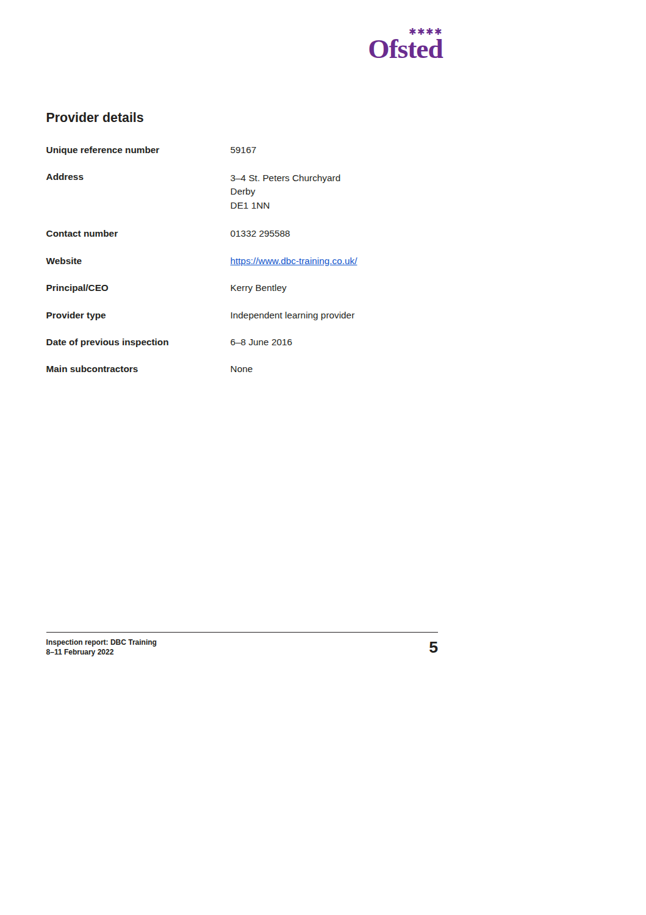✱✱✱✱
Ofsted
Provider details
| Unique reference number | 59167 |
| Address | 3–4 St. Peters Churchyard Derby DE1 1NN |
| Contact number | 01332 295588 |
| Website | https://www.dbc-training.co.uk/ |
| Principal/CEO | Kerry Bentley |
| Provider type | Independent learning provider |
| Date of previous inspection | 6–8 June 2016 |
| Main subcontractors | None |
Inspection report: DBC Training
8–11 February 2022
5